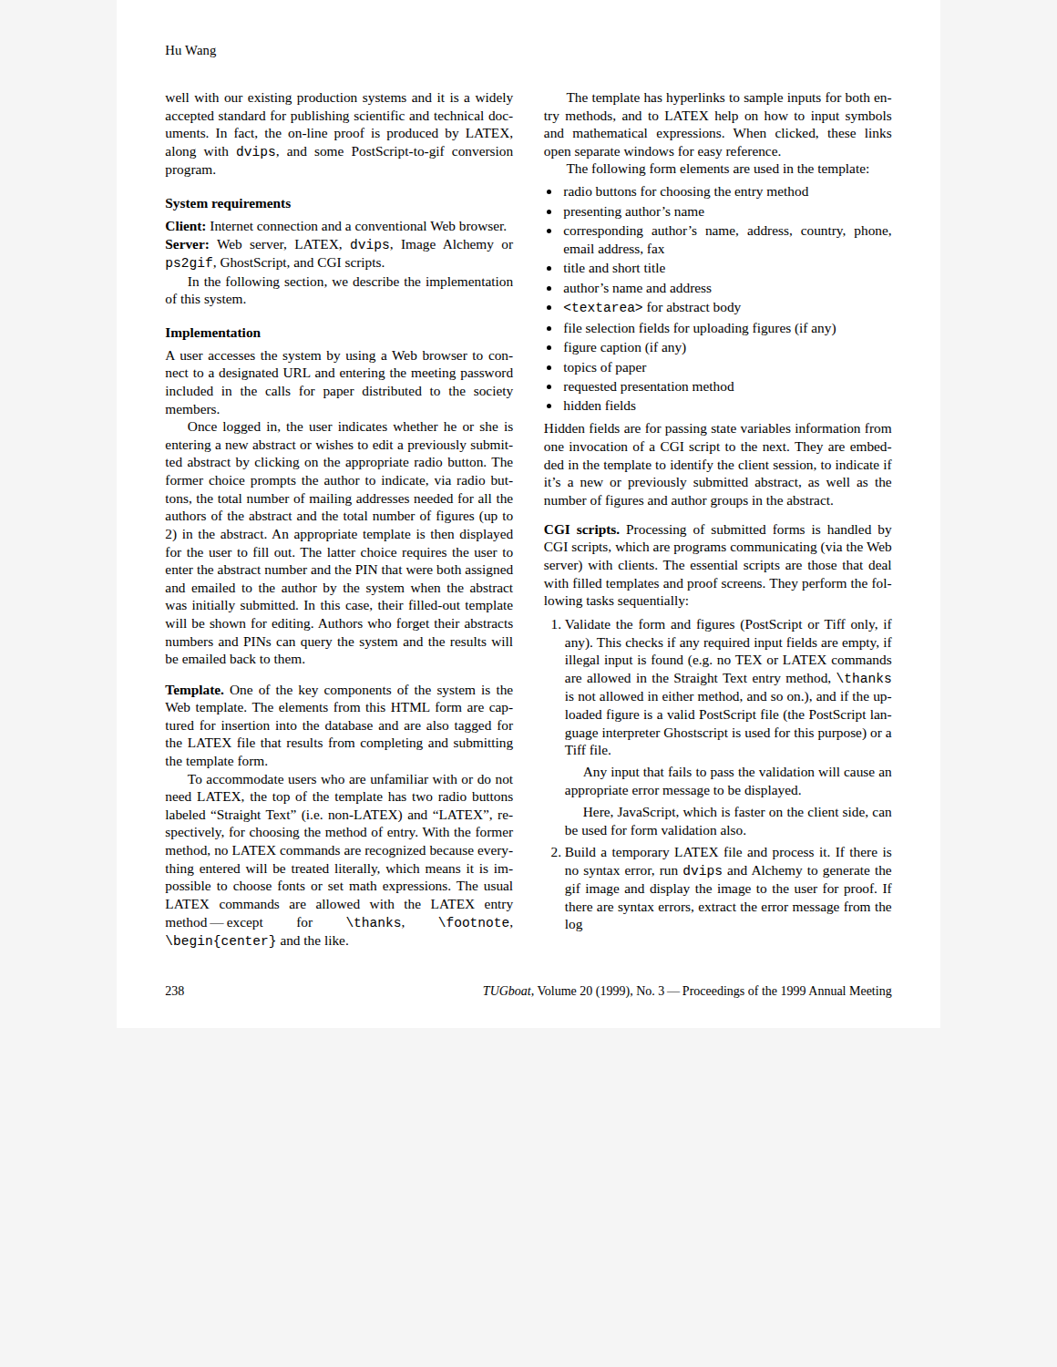Hu Wang
well with our existing production systems and it is a widely accepted standard for publishing scientific and technical documents. In fact, the on-line proof is produced by LATEX, along with dvips, and some PostScript-to-gif conversion program.
System requirements
Client: Internet connection and a conventional Web browser.
Server: Web server, LATEX, dvips, Image Alchemy or ps2gif, GhostScript, and CGI scripts.
In the following section, we describe the implementation of this system.
Implementation
A user accesses the system by using a Web browser to connect to a designated URL and entering the meeting password included in the calls for paper distributed to the society members.
Once logged in, the user indicates whether he or she is entering a new abstract or wishes to edit a previously submitted abstract by clicking on the appropriate radio button. The former choice prompts the author to indicate, via radio buttons, the total number of mailing addresses needed for all the authors of the abstract and the total number of figures (up to 2) in the abstract. An appropriate template is then displayed for the user to fill out. The latter choice requires the user to enter the abstract number and the PIN that were both assigned and emailed to the author by the system when the abstract was initially submitted. In this case, their filled-out template will be shown for editing. Authors who forget their abstracts numbers and PINs can query the system and the results will be emailed back to them.
Template. One of the key components of the system is the Web template. The elements from this HTML form are captured for insertion into the database and are also tagged for the LATEX file that results from completing and submitting the template form.
To accommodate users who are unfamiliar with or do not need LATEX, the top of the template has two radio buttons labeled “Straight Text” (i.e. non-LATEX) and “LATEX”, respectively, for choosing the method of entry. With the former method, no LATEX commands are recognized because everything entered will be treated literally, which means it is impossible to choose fonts or set math expressions. The usual LATEX commands are allowed with the LATEX entry method — except for \thanks, \footnote, \begin{center} and the like.
The template has hyperlinks to sample inputs for both entry methods, and to LATEX help on how to input symbols and mathematical expressions. When clicked, these links open separate windows for easy reference.
The following form elements are used in the template:
radio buttons for choosing the entry method
presenting author’s name
corresponding author’s name, address, country, phone, email address, fax
title and short title
author’s name and address
<textarea> for abstract body
file selection fields for uploading figures (if any)
figure caption (if any)
topics of paper
requested presentation method
hidden fields
Hidden fields are for passing state variables information from one invocation of a CGI script to the next. They are embedded in the template to identify the client session, to indicate if it’s a new or previously submitted abstract, as well as the number of figures and author groups in the abstract.
CGI scripts. Processing of submitted forms is handled by CGI scripts, which are programs communicating (via the Web server) with clients. The essential scripts are those that deal with filled templates and proof screens. They perform the following tasks sequentially:
Validate the form and figures (PostScript or Tiff only, if any). This checks if any required input fields are empty, if illegal input is found (e.g. no TEX or LATEX commands are allowed in the Straight Text entry method, \thanks is not allowed in either method, and so on.), and if the uploaded figure is a valid PostScript file (the PostScript language interpreter Ghostscript is used for this purpose) or a Tiff file.
Any input that fails to pass the validation will cause an appropriate error message to be displayed.
Here, JavaScript, which is faster on the client side, can be used for form validation also.
Build a temporary LATEX file and process it. If there is no syntax error, run dvips and Alchemy to generate the gif image and display the image to the user for proof. If there are syntax errors, extract the error message from the log
238 TUGboat, Volume 20 (1999), No. 3 — Proceedings of the 1999 Annual Meeting